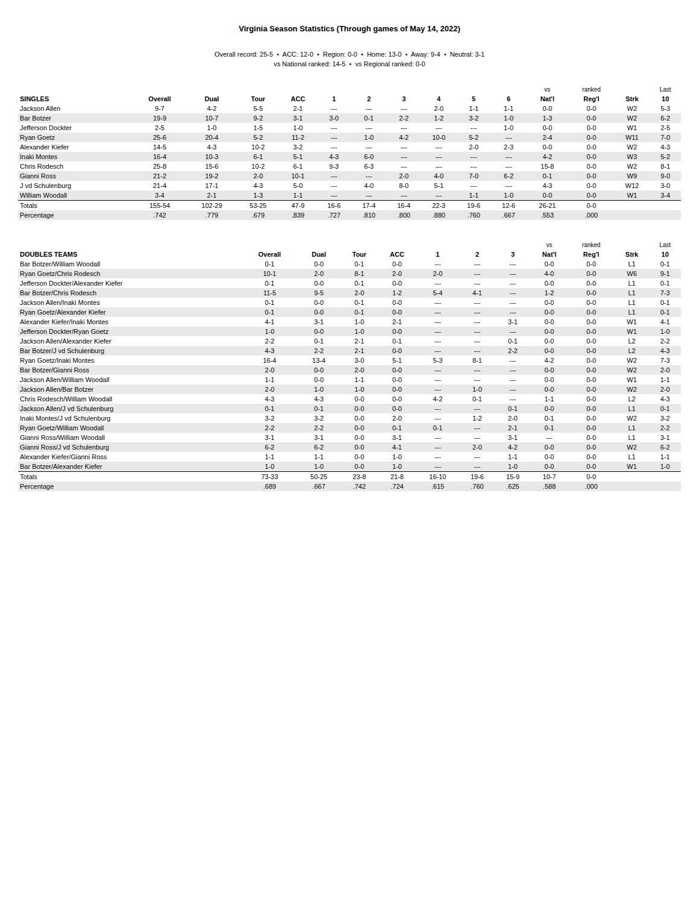Virginia Season Statistics (Through games of May 14, 2022)
Overall record: 25-5 • ACC: 12-0 • Region: 0-0 • Home: 13-0 • Away: 9-4 • Neutral: 3-1
vs National ranked: 14-5 • vs Regional ranked: 0-0
| | | | | | | | | | | | vs | ranked | | Last |
| --- | --- | --- | --- | --- | --- | --- | --- | --- | --- | --- | --- | --- | --- | --- |
| SINGLES | Overall | Dual | Tour | ACC | 1 | 2 | 3 | 4 | 5 | 6 | Nat'l | Reg'l | Strk | 10 |
| Jackson Allen | 9-7 | 4-2 | 5-5 | 2-1 | --- | --- | --- | 2-0 | 1-1 | 1-1 | 0-0 | 0-0 | W2 | 5-3 |
| Bar Botzer | 19-9 | 10-7 | 9-2 | 3-1 | 3-0 | 0-1 | 2-2 | 1-2 | 3-2 | 1-0 | 1-3 | 0-0 | W2 | 6-2 |
| Jefferson Dockter | 2-5 | 1-0 | 1-5 | 1-0 | --- | --- | --- | --- | --- | 1-0 | 0-0 | 0-0 | W1 | 2-5 |
| Ryan Goetz | 25-6 | 20-4 | 5-2 | 11-2 | --- | 1-0 | 4-2 | 10-0 | 5-2 | --- | 2-4 | 0-0 | W11 | 7-0 |
| Alexander Kiefer | 14-5 | 4-3 | 10-2 | 3-2 | --- | --- | --- | --- | 2-0 | 2-3 | 0-0 | 0-0 | W2 | 4-3 |
| Inaki Montes | 16-4 | 10-3 | 6-1 | 5-1 | 4-3 | 6-0 | --- | --- | --- | --- | 4-2 | 0-0 | W3 | 5-2 |
| Chris Rodesch | 25-8 | 15-6 | 10-2 | 6-1 | 9-3 | 6-3 | --- | --- | --- | --- | 15-8 | 0-0 | W2 | 8-1 |
| Gianni Ross | 21-2 | 19-2 | 2-0 | 10-1 | --- | --- | 2-0 | 4-0 | 7-0 | 6-2 | 0-1 | 0-0 | W9 | 9-0 |
| J vd Schulenburg | 21-4 | 17-1 | 4-3 | 5-0 | --- | 4-0 | 8-0 | 5-1 | --- | --- | 4-3 | 0-0 | W12 | 3-0 |
| William Woodall | 3-4 | 2-1 | 1-3 | 1-1 | --- | --- | --- | --- | 1-1 | 1-0 | 0-0 | 0-0 | W1 | 3-4 |
| Totals | 155-54 | 102-29 | 53-25 | 47-9 | 16-6 | 17-4 | 16-4 | 22-3 | 19-6 | 12-6 | 26-21 | 0-0 | | |
| Percentage | .742 | .779 | .679 | .839 | .727 | .810 | .800 | .880 | .760 | .667 | .553 | .000 | | |
| | | | | | | | | vs | ranked | | Last |
| --- | --- | --- | --- | --- | --- | --- | --- | --- | --- | --- | --- |
| DOUBLES TEAMS | Overall | Dual | Tour | ACC | 1 | 2 | 3 | Nat'l | Reg'l | Strk | 10 |
| Bar Botzer/William Woodall | 0-1 | 0-0 | 0-1 | 0-0 | --- | --- | --- | 0-0 | 0-0 | L1 | 0-1 |
| Ryan Goetz/Chris Rodesch | 10-1 | 2-0 | 8-1 | 2-0 | 2-0 | --- | --- | 4-0 | 0-0 | W6 | 9-1 |
| Jefferson Dockter/Alexander Kiefer | 0-1 | 0-0 | 0-1 | 0-0 | --- | --- | --- | 0-0 | 0-0 | L1 | 0-1 |
| Bar Botzer/Chris Rodesch | 11-5 | 9-5 | 2-0 | 1-2 | 5-4 | 4-1 | --- | 1-2 | 0-0 | L1 | 7-3 |
| Jackson Allen/Inaki Montes | 0-1 | 0-0 | 0-1 | 0-0 | --- | --- | --- | 0-0 | 0-0 | L1 | 0-1 |
| Ryan Goetz/Alexander Kiefer | 0-1 | 0-0 | 0-1 | 0-0 | --- | --- | --- | 0-0 | 0-0 | L1 | 0-1 |
| Alexander Kiefer/Inaki Montes | 4-1 | 3-1 | 1-0 | 2-1 | --- | --- | 3-1 | 0-0 | 0-0 | W1 | 4-1 |
| Jefferson Dockter/Ryan Goetz | 1-0 | 0-0 | 1-0 | 0-0 | --- | --- | --- | 0-0 | 0-0 | W1 | 1-0 |
| Jackson Allen/Alexander Kiefer | 2-2 | 0-1 | 2-1 | 0-1 | --- | --- | 0-1 | 0-0 | 0-0 | L2 | 2-2 |
| Bar Botzer/J vd Schulenburg | 4-3 | 2-2 | 2-1 | 0-0 | --- | --- | 2-2 | 0-0 | 0-0 | L2 | 4-3 |
| Ryan Goetz/Inaki Montes | 16-4 | 13-4 | 3-0 | 5-1 | 5-3 | 8-1 | --- | 4-2 | 0-0 | W2 | 7-3 |
| Bar Botzer/Gianni Ross | 2-0 | 0-0 | 2-0 | 0-0 | --- | --- | --- | 0-0 | 0-0 | W2 | 2-0 |
| Jackson Allen/William Woodall | 1-1 | 0-0 | 1-1 | 0-0 | --- | --- | --- | 0-0 | 0-0 | W1 | 1-1 |
| Jackson Allen/Bar Botzer | 2-0 | 1-0 | 1-0 | 0-0 | --- | 1-0 | --- | 0-0 | 0-0 | W2 | 2-0 |
| Chris Rodesch/William Woodall | 4-3 | 4-3 | 0-0 | 0-0 | 4-2 | 0-1 | --- | 1-1 | 0-0 | L2 | 4-3 |
| Jackson Allen/J vd Schulenburg | 0-1 | 0-1 | 0-0 | 0-0 | --- | --- | 0-1 | 0-0 | 0-0 | L1 | 0-1 |
| Inaki Montes/J vd Schulenburg | 3-2 | 3-2 | 0-0 | 2-0 | --- | 1-2 | 2-0 | 0-1 | 0-0 | W2 | 3-2 |
| Ryan Goetz/William Woodall | 2-2 | 2-2 | 0-0 | 0-1 | 0-1 | --- | 2-1 | 0-1 | 0-0 | L1 | 2-2 |
| Gianni Ross/William Woodall | 3-1 | 3-1 | 0-0 | 3-1 | --- | --- | 3-1 | --- | 0-0 | L1 | 3-1 |
| Gianni Ross/J vd Schulenburg | 6-2 | 6-2 | 0-0 | 4-1 | --- | 2-0 | 4-2 | 0-0 | 0-0 | W2 | 6-2 |
| Alexander Kiefer/Gianni Ross | 1-1 | 1-1 | 0-0 | 1-0 | --- | --- | 1-1 | 0-0 | 0-0 | L1 | 1-1 |
| Bar Botzer/Alexander Kiefer | 1-0 | 1-0 | 0-0 | 1-0 | --- | --- | 1-0 | 0-0 | 0-0 | W1 | 1-0 |
| Totals | 73-33 | 50-25 | 23-8 | 21-8 | 16-10 | 19-6 | 15-9 | 10-7 | 0-0 | | |
| Percentage | .689 | .667 | .742 | .724 | .615 | .760 | .625 | .588 | .000 | | |